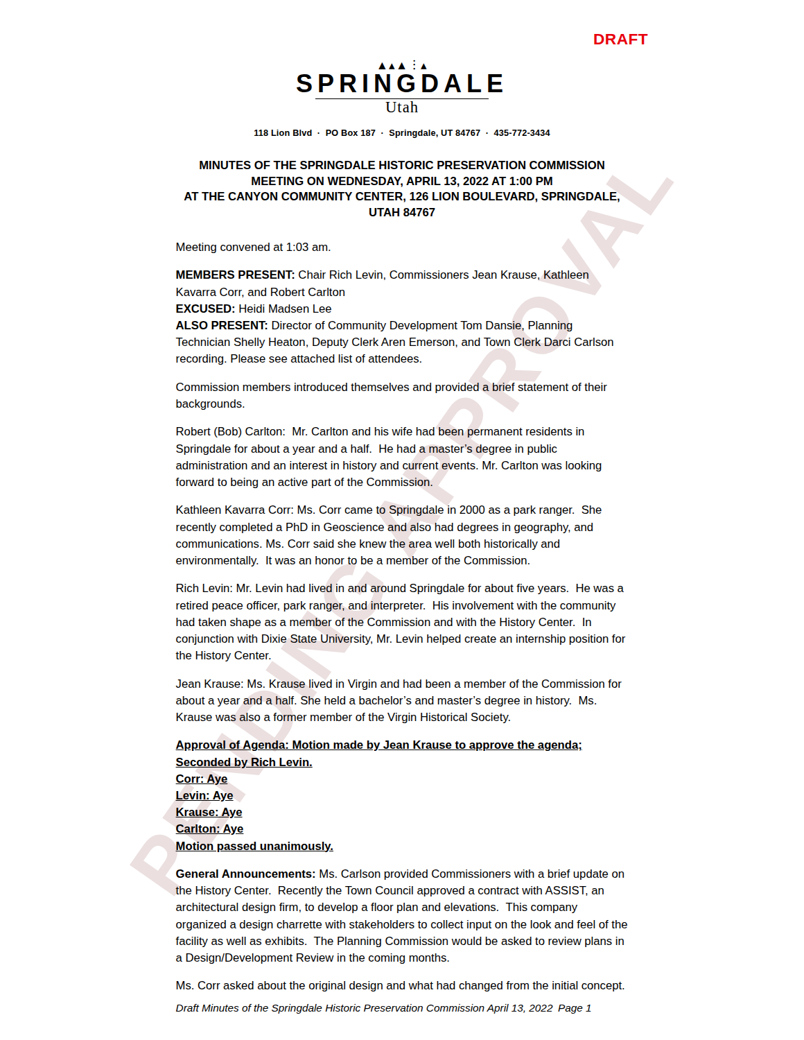DRAFT
PENDING APPROVAL
▲▴▲︙▴
SPRINGDALE
Utah
118 Lion Blvd · PO Box 187 · Springdale, UT 84767 · 435-772-3434
Minutes of the Springdale Historic Preservation Commission
Meeting on Wednesday, April 13, 2022 at 1:00 PM
at the Canyon Community Center, 126 Lion Boulevard, Springdale, Utah 84767
Meeting convened at 1:03 am.
MEMBERS PRESENT: Chair Rich Levin, Commissioners Jean Krause, Kathleen Kavarra Corr, and Robert Carlton
EXCUSED: Heidi Madsen Lee
ALSO PRESENT: Director of Community Development Tom Dansie, Planning Technician Shelly Heaton, Deputy Clerk Aren Emerson, and Town Clerk Darci Carlson recording. Please see attached list of attendees.
Commission members introduced themselves and provided a brief statement of their backgrounds.
Robert (Bob) Carlton: Mr. Carlton and his wife had been permanent residents in Springdale for about a year and a half. He had a master’s degree in public administration and an interest in history and current events. Mr. Carlton was looking forward to being an active part of the Commission.
Kathleen Kavarra Corr: Ms. Corr came to Springdale in 2000 as a park ranger. She recently completed a PhD in Geoscience and also had degrees in geography, and communications. Ms. Corr said she knew the area well both historically and environmentally. It was an honor to be a member of the Commission.
Rich Levin: Mr. Levin had lived in and around Springdale for about five years. He was a retired peace officer, park ranger, and interpreter. His involvement with the community had taken shape as a member of the Commission and with the History Center. In conjunction with Dixie State University, Mr. Levin helped create an internship position for the History Center.
Jean Krause: Ms. Krause lived in Virgin and had been a member of the Commission for about a year and a half. She held a bachelor’s and master’s degree in history. Ms. Krause was also a former member of the Virgin Historical Society.
Approval of Agenda: Motion made by Jean Krause to approve the agenda; Seconded by Rich Levin.
Corr: Aye
Levin: Aye
Krause: Aye
Carlton: Aye
Motion passed unanimously.
General Announcements: Ms. Carlson provided Commissioners with a brief update on the History Center. Recently the Town Council approved a contract with ASSIST, an architectural design firm, to develop a floor plan and elevations. This company organized a design charrette with stakeholders to collect input on the look and feel of the facility as well as exhibits. The Planning Commission would be asked to review plans in a Design/Development Review in the coming months.
Ms. Corr asked about the original design and what had changed from the initial concept.
Draft Minutes of the Springdale Historic Preservation Commission April 13, 2022
Page 1